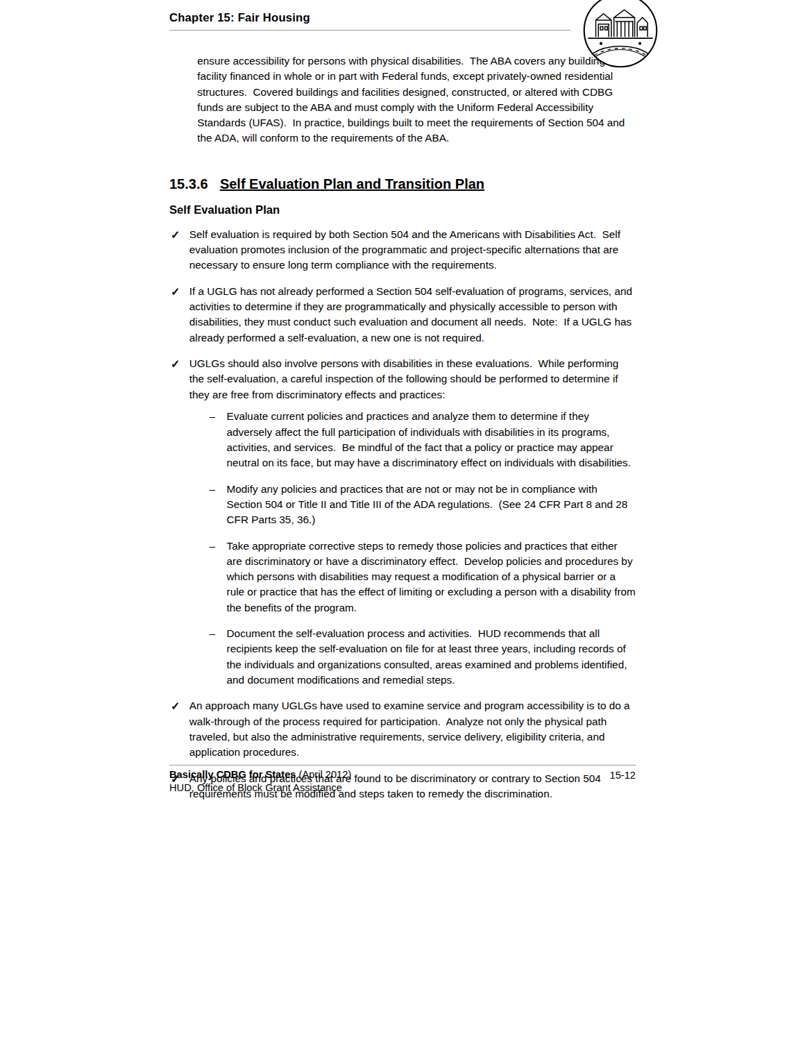Chapter 15: Fair Housing
ensure accessibility for persons with physical disabilities. The ABA covers any building or facility financed in whole or in part with Federal funds, except privately-owned residential structures. Covered buildings and facilities designed, constructed, or altered with CDBG funds are subject to the ABA and must comply with the Uniform Federal Accessibility Standards (UFAS). In practice, buildings built to meet the requirements of Section 504 and the ADA, will conform to the requirements of the ABA.
15.3.6 Self Evaluation Plan and Transition Plan
Self Evaluation Plan
Self evaluation is required by both Section 504 and the Americans with Disabilities Act. Self evaluation promotes inclusion of the programmatic and project-specific alternations that are necessary to ensure long term compliance with the requirements.
If a UGLG has not already performed a Section 504 self-evaluation of programs, services, and activities to determine if they are programmatically and physically accessible to person with disabilities, they must conduct such evaluation and document all needs. Note: If a UGLG has already performed a self-evaluation, a new one is not required.
UGLGs should also involve persons with disabilities in these evaluations. While performing the self-evaluation, a careful inspection of the following should be performed to determine if they are free from discriminatory effects and practices:
Evaluate current policies and practices and analyze them to determine if they adversely affect the full participation of individuals with disabilities in its programs, activities, and services. Be mindful of the fact that a policy or practice may appear neutral on its face, but may have a discriminatory effect on individuals with disabilities.
Modify any policies and practices that are not or may not be in compliance with Section 504 or Title II and Title III of the ADA regulations. (See 24 CFR Part 8 and 28 CFR Parts 35, 36.)
Take appropriate corrective steps to remedy those policies and practices that either are discriminatory or have a discriminatory effect. Develop policies and procedures by which persons with disabilities may request a modification of a physical barrier or a rule or practice that has the effect of limiting or excluding a person with a disability from the benefits of the program.
Document the self-evaluation process and activities. HUD recommends that all recipients keep the self-evaluation on file for at least three years, including records of the individuals and organizations consulted, areas examined and problems identified, and document modifications and remedial steps.
An approach many UGLGs have used to examine service and program accessibility is to do a walk-through of the process required for participation. Analyze not only the physical path traveled, but also the administrative requirements, service delivery, eligibility criteria, and application procedures.
Any policies and practices that are found to be discriminatory or contrary to Section 504 requirements must be modified and steps taken to remedy the discrimination.
Basically CDBG for States (April 2012)
HUD, Office of Block Grant Assistance
15-12